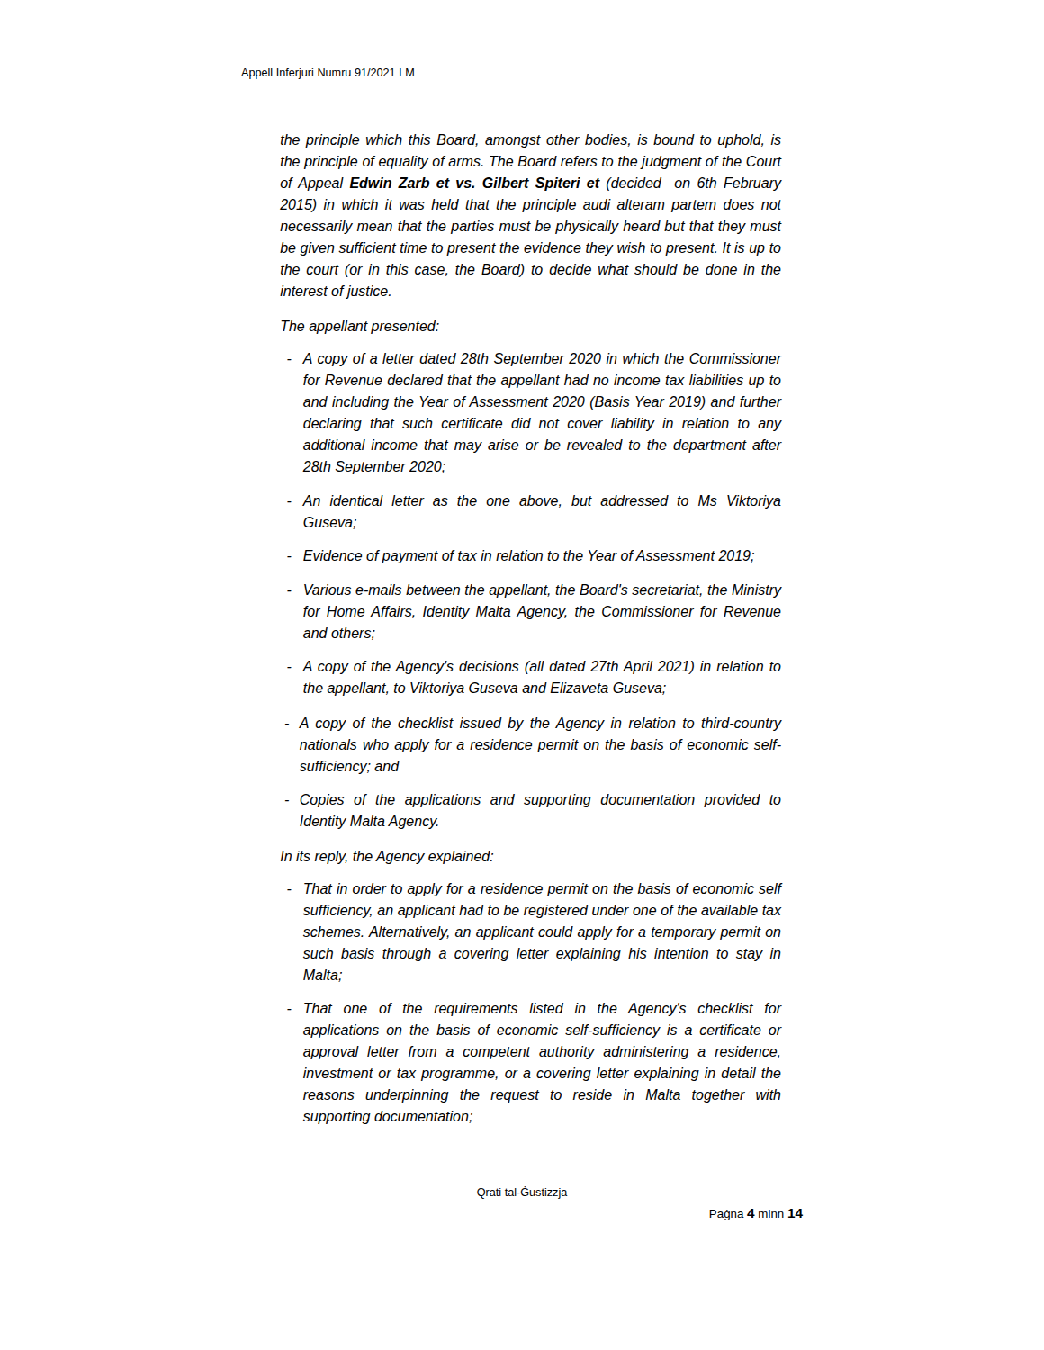Appell Inferjuri Numru 91/2021 LM
the principle which this Board, amongst other bodies, is bound to uphold, is the principle of equality of arms. The Board refers to the judgment of the Court of Appeal Edwin Zarb et vs. Gilbert Spiteri et (decided on 6th February 2015) in which it was held that the principle audi alteram partem does not necessarily mean that the parties must be physically heard but that they must be given sufficient time to present the evidence they wish to present. It is up to the court (or in this case, the Board) to decide what should be done in the interest of justice.
The appellant presented:
A copy of a letter dated 28th September 2020 in which the Commissioner for Revenue declared that the appellant had no income tax liabilities up to and including the Year of Assessment 2020 (Basis Year 2019) and further declaring that such certificate did not cover liability in relation to any additional income that may arise or be revealed to the department after 28th September 2020;
An identical letter as the one above, but addressed to Ms Viktoriya Guseva;
Evidence of payment of tax in relation to the Year of Assessment 2019;
Various e-mails between the appellant, the Board's secretariat, the Ministry for Home Affairs, Identity Malta Agency, the Commissioner for Revenue and others;
A copy of the Agency's decisions (all dated 27th April 2021) in relation to the appellant, to Viktoriya Guseva and Elizaveta Guseva;
A copy of the checklist issued by the Agency in relation to third-country nationals who apply for a residence permit on the basis of economic self-sufficiency; and
Copies of the applications and supporting documentation provided to Identity Malta Agency.
In its reply, the Agency explained:
That in order to apply for a residence permit on the basis of economic self sufficiency, an applicant had to be registered under one of the available tax schemes. Alternatively, an applicant could apply for a temporary permit on such basis through a covering letter explaining his intention to stay in Malta;
That one of the requirements listed in the Agency's checklist for applications on the basis of economic self-sufficiency is a certificate or approval letter from a competent authority administering a residence, investment or tax programme, or a covering letter explaining in detail the reasons underpinning the request to reside in Malta together with supporting documentation;
Qrati tal-Ġustizzja
Paġna 4 minn 14